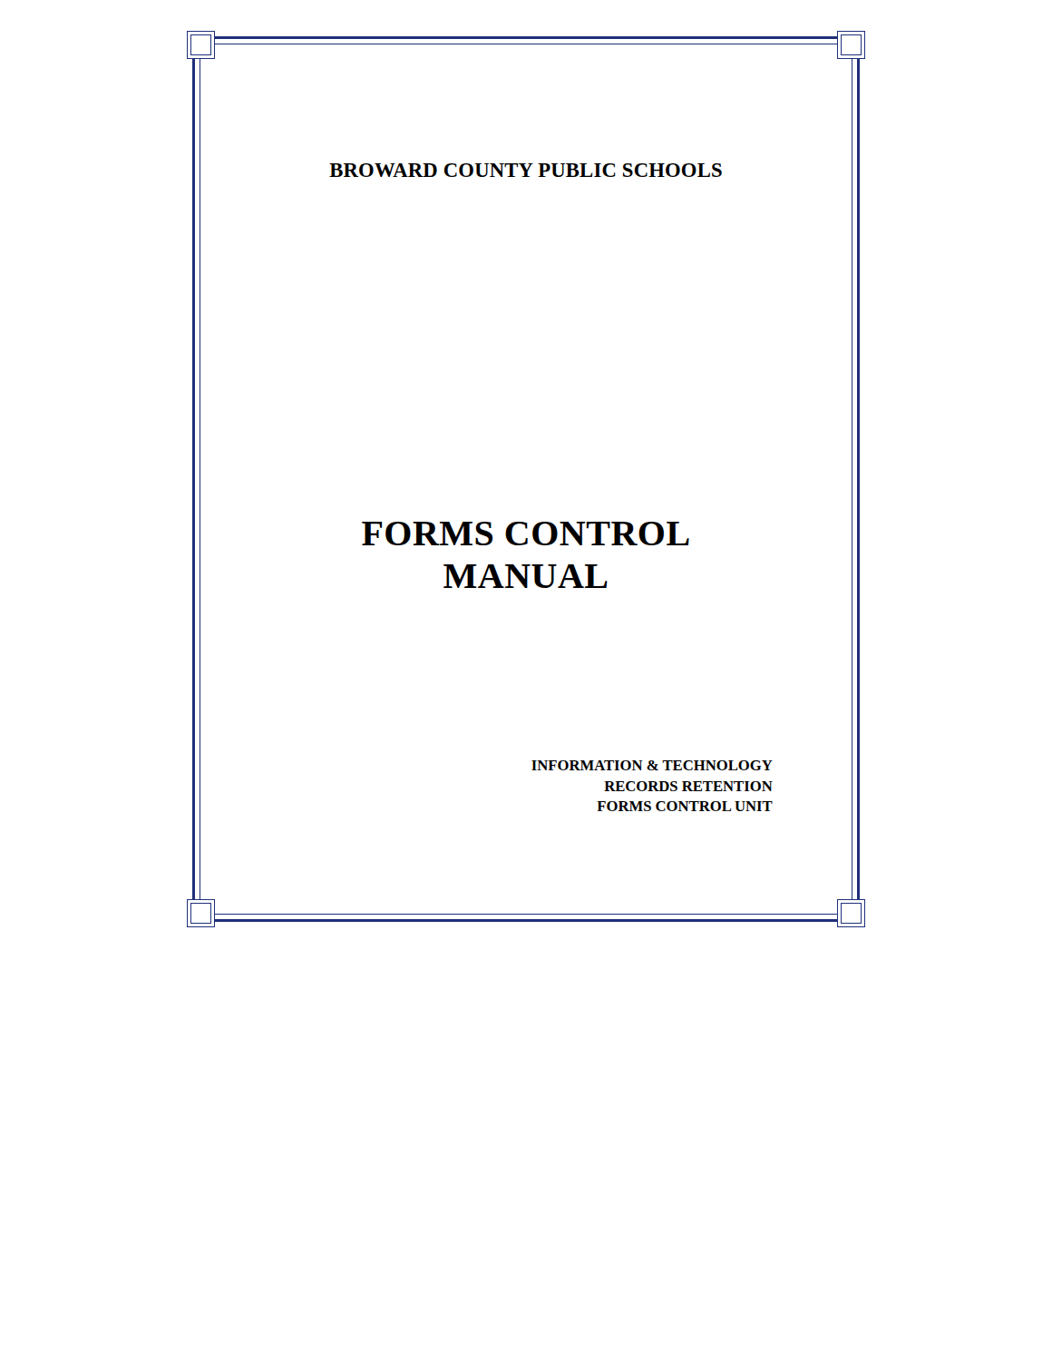BROWARD COUNTY PUBLIC SCHOOLS
FORMS CONTROL MANUAL
INFORMATION & TECHNOLOGY
RECORDS RETENTION
FORMS CONTROL UNIT